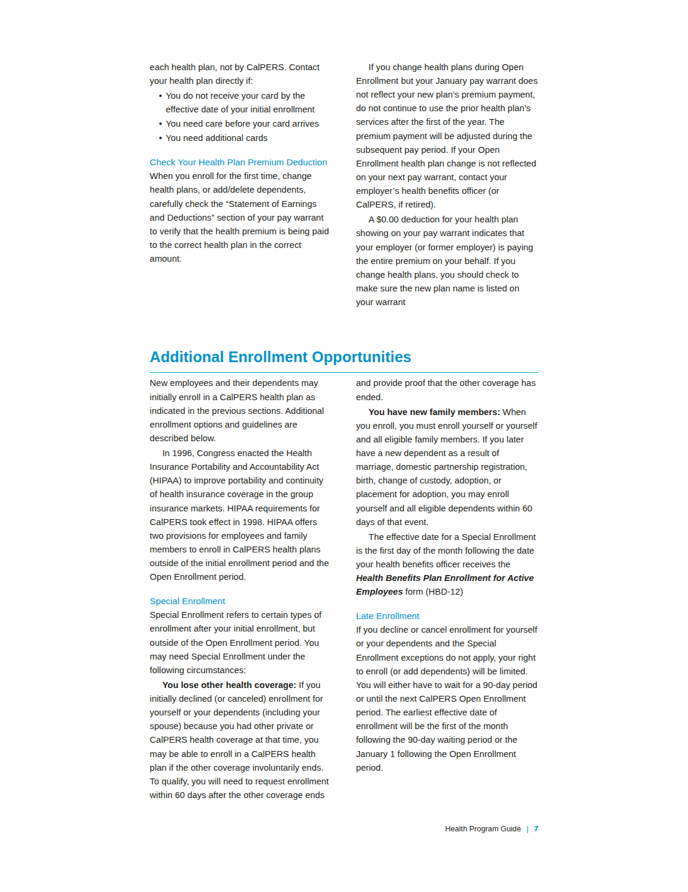each health plan, not by CalPERS. Contact your health plan directly if:
You do not receive your card by the effective date of your initial enrollment
You need care before your card arrives
You need additional cards
Check Your Health Plan Premium Deduction
When you enroll for the first time, change health plans, or add/delete dependents, carefully check the “Statement of Earnings and Deductions” section of your pay warrant to verify that the health premium is being paid to the correct health plan in the correct amount.
If you change health plans during Open Enrollment but your January pay warrant does not reflect your new plan’s premium payment, do not continue to use the prior health plan’s services after the first of the year. The premium payment will be adjusted during the subsequent pay period. If your Open Enrollment health plan change is not reflected on your next pay warrant, contact your employer’s health benefits officer (or CalPERS, if retired).
A $0.00 deduction for your health plan showing on your pay warrant indicates that your employer (or former employer) is paying the entire premium on your behalf. If you change health plans, you should check to make sure the new plan name is listed on your warrant
Additional Enrollment Opportunities
New employees and their dependents may initially enroll in a CalPERS health plan as indicated in the previous sections. Additional enrollment options and guidelines are described below.
In 1996, Congress enacted the Health Insurance Portability and Accountability Act (HIPAA) to improve portability and continuity of health insurance coverage in the group insurance markets. HIPAA requirements for CalPERS took effect in 1998. HIPAA offers two provisions for employees and family members to enroll in CalPERS health plans outside of the initial enrollment period and the Open Enrollment period.
Special Enrollment
Special Enrollment refers to certain types of enrollment after your initial enrollment, but outside of the Open Enrollment period. You may need Special Enrollment under the following circumstances:
You lose other health coverage: If you initially declined (or canceled) enrollment for yourself or your dependents (including your spouse) because you had other private or CalPERS health coverage at that time, you may be able to enroll in a CalPERS health plan if the other coverage involuntarily ends. To qualify, you will need to request enrollment within 60 days after the other coverage ends
and provide proof that the other coverage has ended.
You have new family members: When you enroll, you must enroll yourself or yourself and all eligible family members. If you later have a new dependent as a result of marriage, domestic partnership registration, birth, change of custody, adoption, or placement for adoption, you may enroll yourself and all eligible dependents within 60 days of that event.
The effective date for a Special Enrollment is the first day of the month following the date your health benefits officer receives the Health Benefits Plan Enrollment for Active Employees form (HBD-12)
Late Enrollment
If you decline or cancel enrollment for yourself or your dependents and the Special Enrollment exceptions do not apply, your right to enroll (or add dependents) will be limited. You will either have to wait for a 90-day period or until the next CalPERS Open Enrollment period. The earliest effective date of enrollment will be the first of the month following the 90-day waiting period or the January 1 following the Open Enrollment period.
Health Program Guide | 7